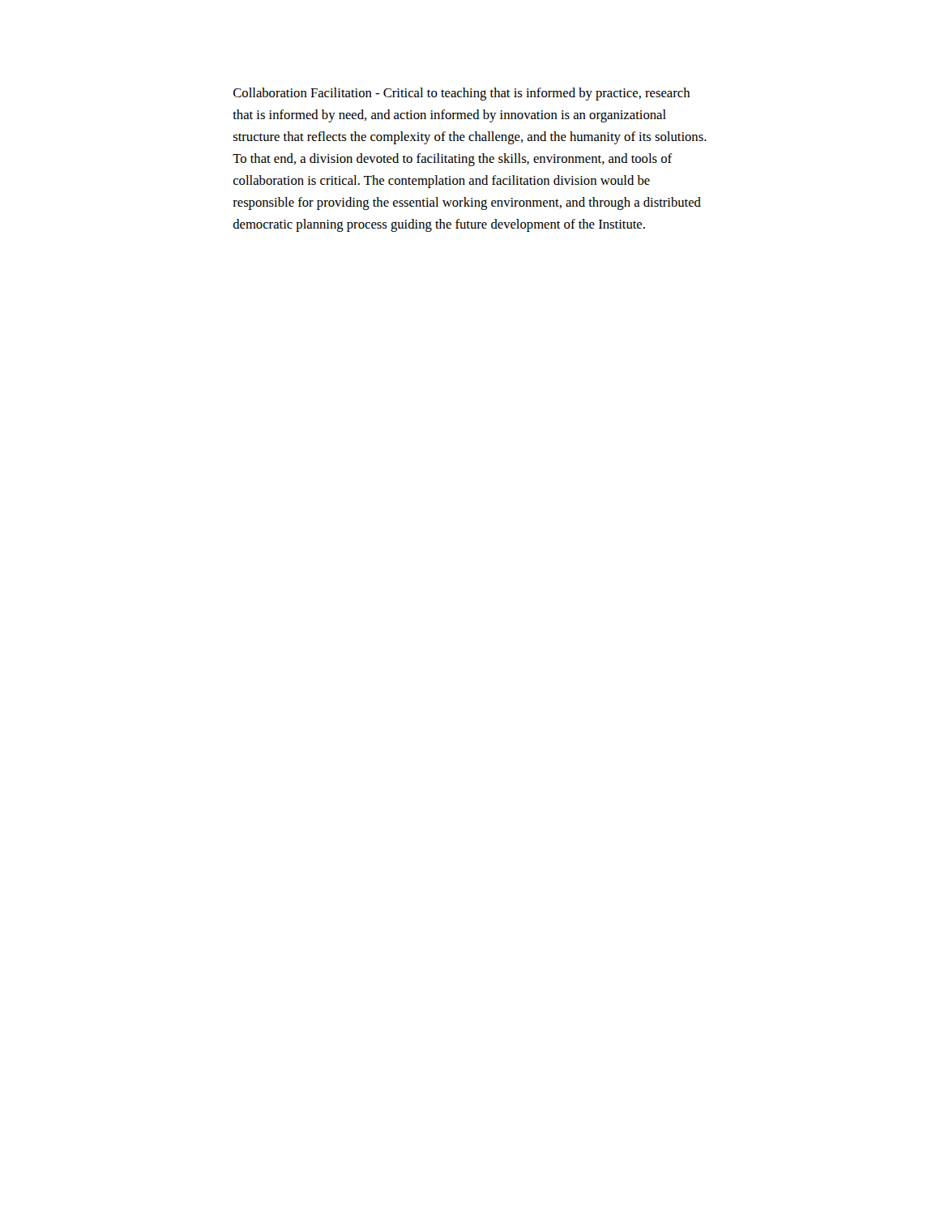Collaboration Facilitation - Critical to teaching that is informed by practice, research that is informed by need, and action informed by innovation is an organizational structure that reflects the complexity of the challenge, and the humanity of its solutions. To that end, a division devoted to facilitating the skills, environment, and tools of collaboration is critical. The contemplation and facilitation division would be responsible for providing the essential working environment, and through a distributed democratic planning process guiding the future development of the Institute.